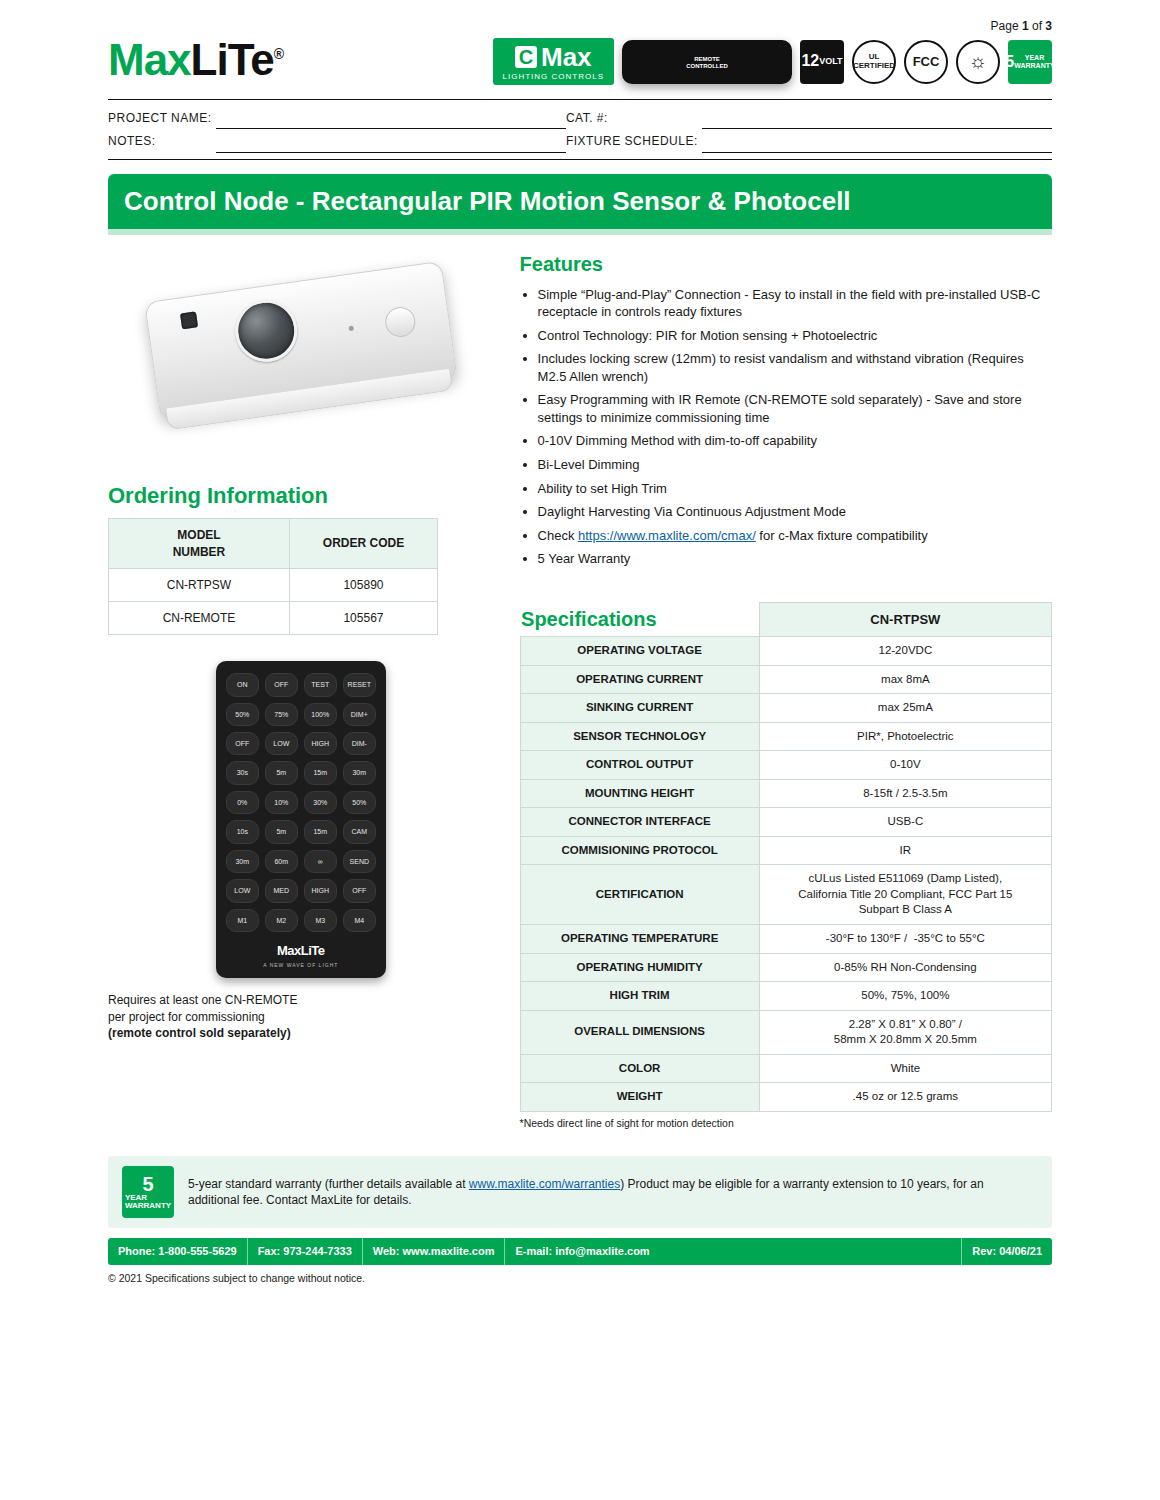Page 1 of 3
Max LiTe®
CMax LIGHTING CONTROLS
REMOTE
CONTROLLED
12 VOLT
UL
CERTIFIED
FCC
☼
5 YEAR
WARRANTY
| PROJECT NAME: | | | CAT. #: | |
| NOTES: | | | FIXTURE SCHEDULE: | |
Control Node - Rectangular PIR Motion Sensor & Photocell
Ordering Information
| MODEL NUMBER | ORDER CODE |
| --- | --- |
| CN-RTPSW | 105890 |
| CN-REMOTE | 105567 |
ON
OFF
TEST
RESET
50%
75%
100%
DIM+
OFF
LOW
HIGH
DIM-
30s
5m
15m
30m
0%
10%
30%
50%
10s
5m
15m
CAM
30m
60m
∞
SEND
LOW
MED
HIGH
OFF
M1
M2
M3
M4
MaxLiTe A NEW WAVE OF LIGHT
Requires at least one CN-REMOTE
per project for commissioning
(remote control sold separately)
Features
Simple “Plug-and-Play” Connection - Easy to install in the field with pre-installed USB-C receptacle in controls ready fixtures
Control Technology: PIR for Motion sensing + Photoelectric
Includes locking screw (12mm) to resist vandalism and withstand vibration (Requires M2.5 Allen wrench)
Easy Programming with IR Remote (CN-REMOTE sold separately) - Save and store settings to minimize commissioning time
0-10V Dimming Method with dim-to-off capability
Bi-Level Dimming
Ability to set High Trim
Daylight Harvesting Via Continuous Adjustment Mode
Check https://www.maxlite.com/cmax/ for c-Max fixture compatibility
5 Year Warranty
| Specifications | CN-RTPSW |
| --- | --- |
| OPERATING VOLTAGE | 12-20VDC |
| OPERATING CURRENT | max 8mA |
| SINKING CURRENT | max 25mA |
| SENSOR TECHNOLOGY | PIR*, Photoelectric |
| CONTROL OUTPUT | 0-10V |
| MOUNTING HEIGHT | 8-15ft / 2.5-3.5m |
| CONNECTOR INTERFACE | USB-C |
| COMMISIONING PROTOCOL | IR |
| CERTIFICATION | cULus Listed E511069 (Damp Listed), California Title 20 Compliant, FCC Part 15 Subpart B Class A |
| OPERATING TEMPERATURE | -30°F to 130°F / -35°C to 55°C |
| OPERATING HUMIDITY | 0-85% RH Non-Condensing |
| HIGH TRIM | 50%, 75%, 100% |
| OVERALL DIMENSIONS | 2.28” X 0.81” X 0.80” / 58mm X 20.8mm X 20.5mm |
| COLOR | White |
| WEIGHT | .45 oz or 12.5 grams |
*Needs direct line of sight for motion detection
5 YEAR
WARRANTY
5-year standard warranty (further details available at www.maxlite.com/warranties) Product may be eligible for a warranty extension to 10 years, for an additional fee. Contact MaxLite for details.
Phone: 1-800-555-5629
Fax: 973-244-7333
Web: www.maxlite.com
E-mail: info@maxlite.com
Rev: 04/06/21
© 2021 Specifications subject to change without notice.